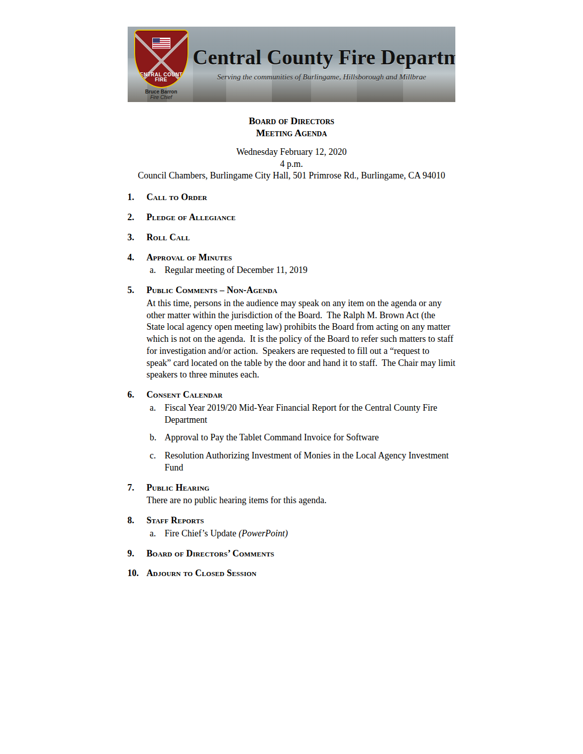Central County
Fire
Bruce BarronFire Chief
Central County Fire Department
Serving the communities of Burlingame, Hillsborough and Millbrae
Board of Directors
Meeting Agenda
Wednesday February 12, 2020
4 p.m.
Council Chambers, Burlingame City Hall, 501 Primrose Rd., Burlingame, CA 94010
Call to Order
Pledge of Allegiance
Roll Call
Approval of Minutes
Regular meeting of December 11, 2019
Public Comments – Non-Agenda
At this time, persons in the audience may speak on any item on the agenda or any other matter within the jurisdiction of the Board. The Ralph M. Brown Act (the State local agency open meeting law) prohibits the Board from acting on any matter which is not on the agenda. It is the policy of the Board to refer such matters to staff for investigation and/or action. Speakers are requested to fill out a “request to speak” card located on the table by the door and hand it to staff. The Chair may limit speakers to three minutes each.
Consent Calendar
Fiscal Year 2019/20 Mid-Year Financial Report for the Central County Fire Department
Approval to Pay the Tablet Command Invoice for Software
Resolution Authorizing Investment of Monies in the Local Agency Investment Fund
Public Hearing
There are no public hearing items for this agenda.
Staff Reports
Fire Chief’s Update (PowerPoint)
Board of Directors’ Comments
Adjourn to Closed Session